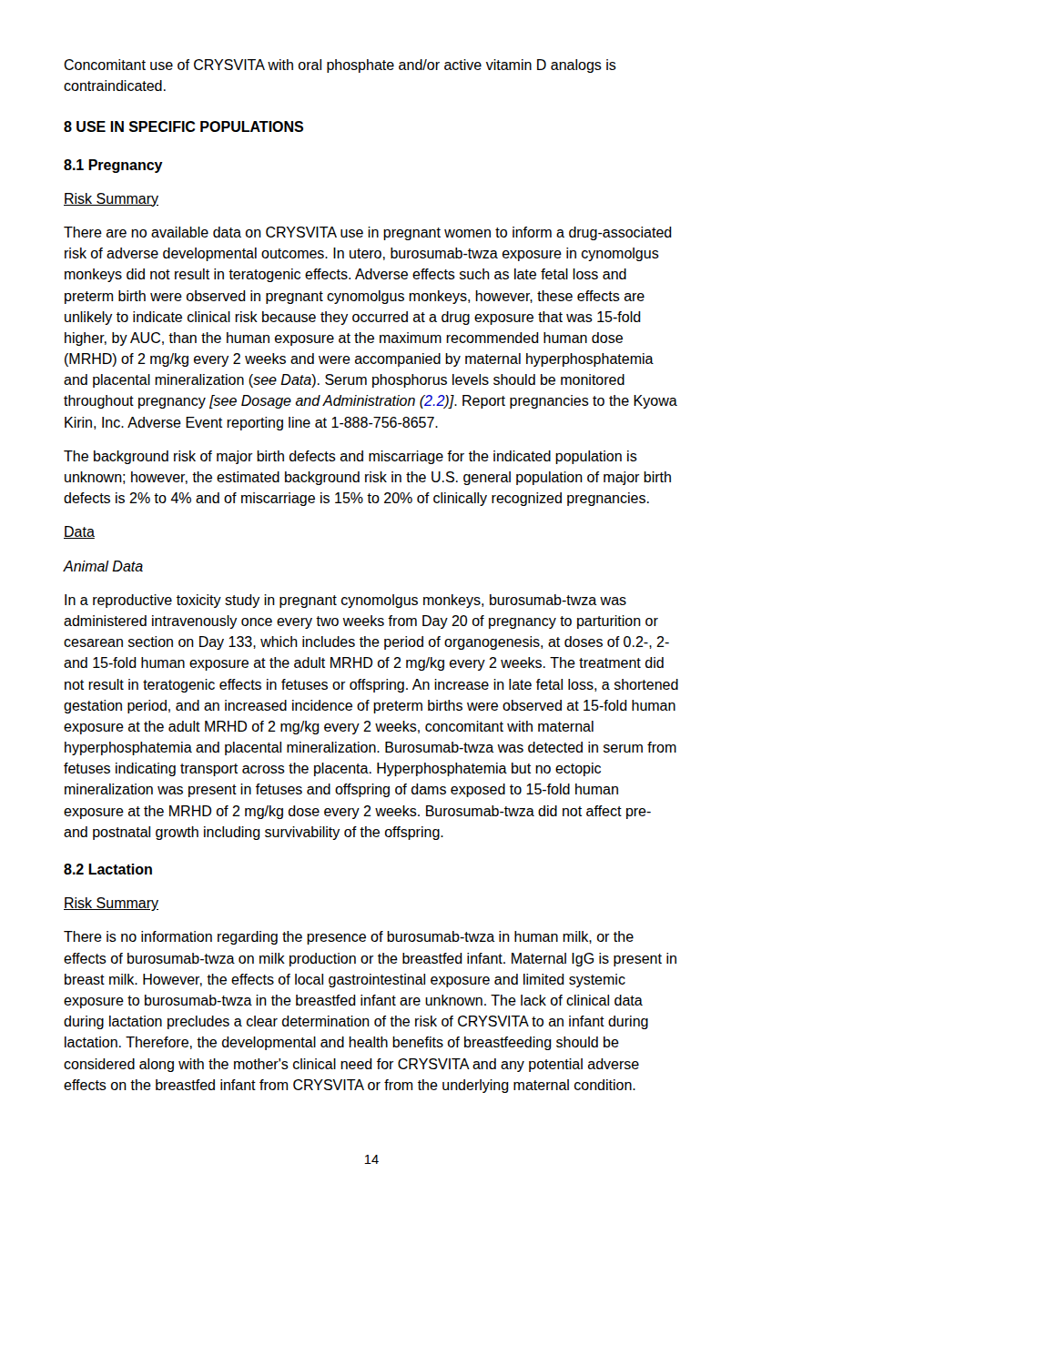Concomitant use of CRYSVITA with oral phosphate and/or active vitamin D analogs is contraindicated.
8 USE IN SPECIFIC POPULATIONS
8.1 Pregnancy
Risk Summary
There are no available data on CRYSVITA use in pregnant women to inform a drug-associated risk of adverse developmental outcomes. In utero, burosumab-twza exposure in cynomolgus monkeys did not result in teratogenic effects. Adverse effects such as late fetal loss and preterm birth were observed in pregnant cynomolgus monkeys, however, these effects are unlikely to indicate clinical risk because they occurred at a drug exposure that was 15-fold higher, by AUC, than the human exposure at the maximum recommended human dose (MRHD) of 2 mg/kg every 2 weeks and were accompanied by maternal hyperphosphatemia and placental mineralization (see Data). Serum phosphorus levels should be monitored throughout pregnancy [see Dosage and Administration (2.2)]. Report pregnancies to the Kyowa Kirin, Inc. Adverse Event reporting line at 1-888-756-8657.
The background risk of major birth defects and miscarriage for the indicated population is unknown; however, the estimated background risk in the U.S. general population of major birth defects is 2% to 4% and of miscarriage is 15% to 20% of clinically recognized pregnancies.
Data
Animal Data
In a reproductive toxicity study in pregnant cynomolgus monkeys, burosumab-twza was administered intravenously once every two weeks from Day 20 of pregnancy to parturition or cesarean section on Day 133, which includes the period of organogenesis, at doses of 0.2-, 2- and 15-fold human exposure at the adult MRHD of 2 mg/kg every 2 weeks. The treatment did not result in teratogenic effects in fetuses or offspring. An increase in late fetal loss, a shortened gestation period, and an increased incidence of preterm births were observed at 15-fold human exposure at the adult MRHD of 2 mg/kg every 2 weeks, concomitant with maternal hyperphosphatemia and placental mineralization. Burosumab-twza was detected in serum from fetuses indicating transport across the placenta. Hyperphosphatemia but no ectopic mineralization was present in fetuses and offspring of dams exposed to 15-fold human exposure at the MRHD of 2 mg/kg dose every 2 weeks. Burosumab-twza did not affect pre- and postnatal growth including survivability of the offspring.
8.2 Lactation
Risk Summary
There is no information regarding the presence of burosumab-twza in human milk, or the effects of burosumab-twza on milk production or the breastfed infant. Maternal IgG is present in breast milk. However, the effects of local gastrointestinal exposure and limited systemic exposure to burosumab-twza in the breastfed infant are unknown. The lack of clinical data during lactation precludes a clear determination of the risk of CRYSVITA to an infant during lactation. Therefore, the developmental and health benefits of breastfeeding should be considered along with the mother's clinical need for CRYSVITA and any potential adverse effects on the breastfed infant from CRYSVITA or from the underlying maternal condition.
14